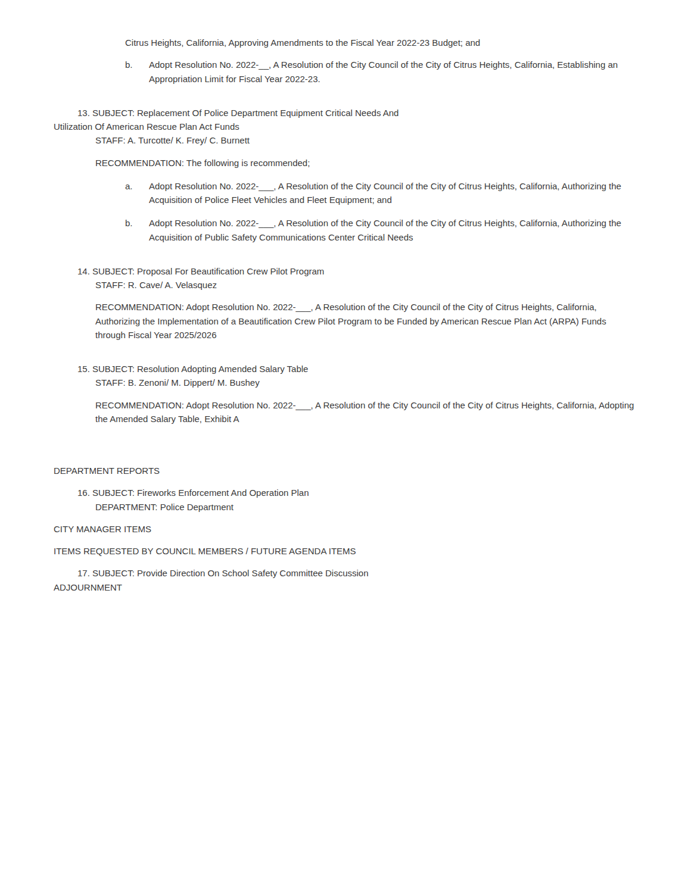Citrus Heights, California, Approving Amendments to the Fiscal Year 2022-23 Budget; and
b. Adopt Resolution No. 2022-__, A Resolution of the City Council of the City of Citrus Heights, California, Establishing an Appropriation Limit for Fiscal Year 2022-23.
13. SUBJECT: Replacement Of Police Department Equipment Critical Needs And
Utilization Of American Rescue Plan Act Funds
STAFF: A. Turcotte/ K. Frey/ C. Burnett
RECOMMENDATION: The following is recommended;
a. Adopt Resolution No. 2022-___, A Resolution of the City Council of the City of Citrus Heights, California, Authorizing the Acquisition of Police Fleet Vehicles and Fleet Equipment; and
b. Adopt Resolution No. 2022-___, A Resolution of the City Council of the City of Citrus Heights, California, Authorizing the Acquisition of Public Safety Communications Center Critical Needs
14. SUBJECT: Proposal For Beautification Crew Pilot Program
STAFF: R. Cave/ A. Velasquez
RECOMMENDATION: Adopt Resolution No. 2022-___, A Resolution of the City Council of the City of Citrus Heights, California, Authorizing the Implementation of a Beautification Crew Pilot Program to be Funded by American Rescue Plan Act (ARPA) Funds through Fiscal Year 2025/2026
15. SUBJECT: Resolution Adopting Amended Salary Table
STAFF: B. Zenoni/ M. Dippert/ M. Bushey
RECOMMENDATION: Adopt Resolution No. 2022-___, A Resolution of the City Council of the City of Citrus Heights, California, Adopting the Amended Salary Table, Exhibit A
DEPARTMENT REPORTS
16. SUBJECT: Fireworks Enforcement And Operation Plan
DEPARTMENT: Police Department
CITY MANAGER ITEMS
ITEMS REQUESTED BY COUNCIL MEMBERS / FUTURE AGENDA ITEMS
17. SUBJECT: Provide Direction On School Safety Committee Discussion
ADJOURNMENT